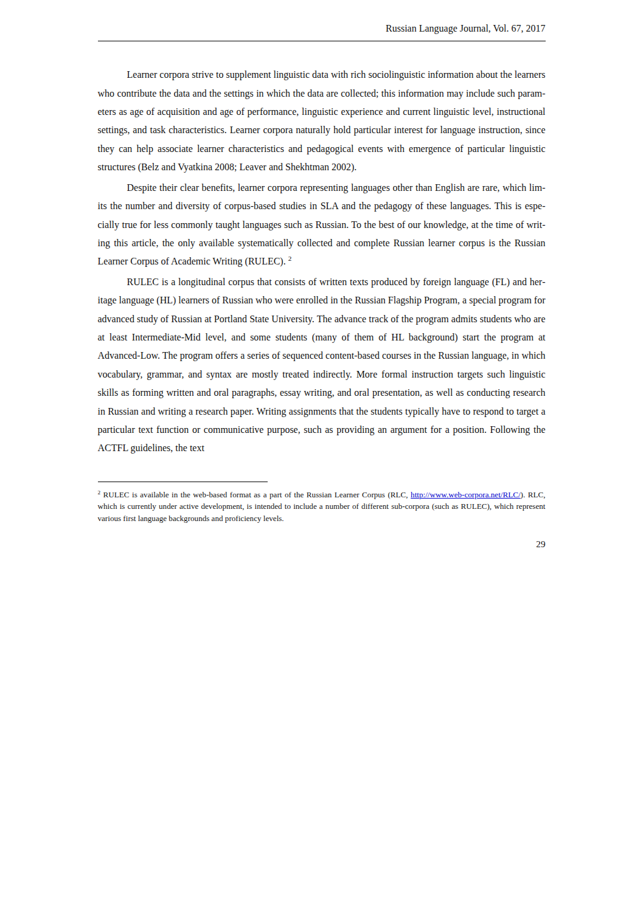Russian Language Journal, Vol. 67, 2017
Learner corpora strive to supplement linguistic data with rich sociolinguistic information about the learners who contribute the data and the settings in which the data are collected; this information may include such parameters as age of acquisition and age of performance, linguistic experience and current linguistic level, instructional settings, and task characteristics. Learner corpora naturally hold particular interest for language instruction, since they can help associate learner characteristics and pedagogical events with emergence of particular linguistic structures (Belz and Vyatkina 2008; Leaver and Shekhtman 2002).
Despite their clear benefits, learner corpora representing languages other than English are rare, which limits the number and diversity of corpus-based studies in SLA and the pedagogy of these languages. This is especially true for less commonly taught languages such as Russian. To the best of our knowledge, at the time of writing this article, the only available systematically collected and complete Russian learner corpus is the Russian Learner Corpus of Academic Writing (RULEC). 2
RULEC is a longitudinal corpus that consists of written texts produced by foreign language (FL) and heritage language (HL) learners of Russian who were enrolled in the Russian Flagship Program, a special program for advanced study of Russian at Portland State University. The advance track of the program admits students who are at least Intermediate-Mid level, and some students (many of them of HL background) start the program at Advanced-Low. The program offers a series of sequenced content-based courses in the Russian language, in which vocabulary, grammar, and syntax are mostly treated indirectly. More formal instruction targets such linguistic skills as forming written and oral paragraphs, essay writing, and oral presentation, as well as conducting research in Russian and writing a research paper. Writing assignments that the students typically have to respond to target a particular text function or communicative purpose, such as providing an argument for a position. Following the ACTFL guidelines, the text
2 RULEC is available in the web-based format as a part of the Russian Learner Corpus (RLC, http://www.web-corpora.net/RLC/). RLC, which is currently under active development, is intended to include a number of different sub-corpora (such as RULEC), which represent various first language backgrounds and proficiency levels.
29